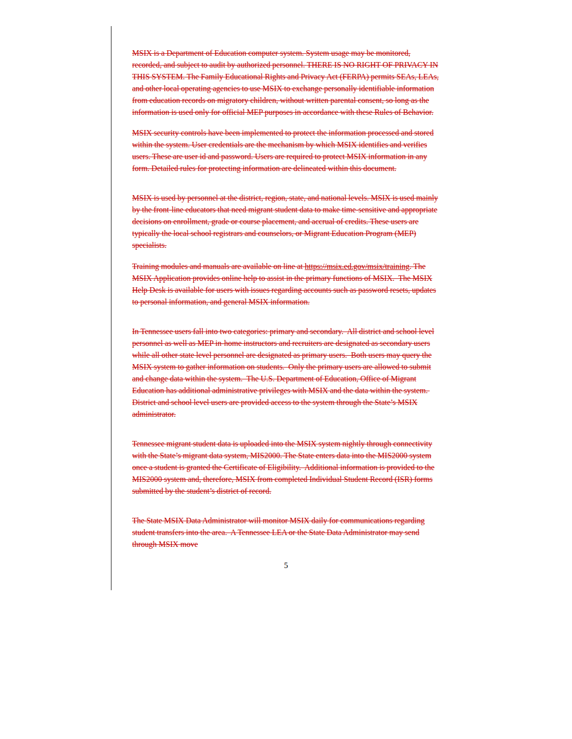MSIX is a Department of Education computer system. System usage may be monitored, recorded, and subject to audit by authorized personnel. There is no right of privacy in this system. The Family Educational Rights and Privacy Act (FERPA) permits SEAs, LEAs, and other local operating agencies to use MSIX to exchange personally identifiable information from education records on migratory children, without written parental consent, so long as the information is used only for official MEP purposes in accordance with these Rules of Behavior.
MSIX security controls have been implemented to protect the information processed and stored within the system. User credentials are the mechanism by which MSIX identifies and verifies users. These are user id and password. Users are required to protect MSIX information in any form. Detailed rules for protecting information are delineated within this document.
MSIX is used by personnel at the district, region, state, and national levels. MSIX is used mainly by the front-line educators that need migrant student data to make time-sensitive and appropriate decisions on enrollment, grade or course placement, and accrual of credits. These users are typically the local school registrars and counselors, or Migrant Education Program (MEP) specialists.
Training modules and manuals are available on line at https://msix.ed.gov/msix/training. The MSIX Application provides online help to assist in the primary functions of MSIX. The MSIX Help Desk is available for users with issues regarding accounts such as password resets, updates to personal information, and general MSIX information.
In Tennessee users fall into two categories: primary and secondary. All district and school level personnel as well as MEP in-home instructors and recruiters are designated as secondary users while all other state level personnel are designated as primary users. Both users may query the MSIX system to gather information on students. Only the primary users are allowed to submit and change data within the system. The U.S. Department of Education, Office of Migrant Education has additional administrative privileges with MSIX and the data within the system. District and school level users are provided access to the system through the State’s MSIX administrator.
Tennessee migrant student data is uploaded into the MSIX system nightly through connectivity with the State’s migrant data system, MIS2000. The State enters data into the MIS2000 system once a student is granted the Certificate of Eligibility. Additional information is provided to the MIS2000 system and, therefore, MSIX from completed Individual Student Record (ISR) forms submitted by the student’s district of record.
The State MSIX Data Administrator will monitor MSIX daily for communications regarding student transfers into the area. A Tennessee LEA or the State Data Administrator may send through MSIX move
5